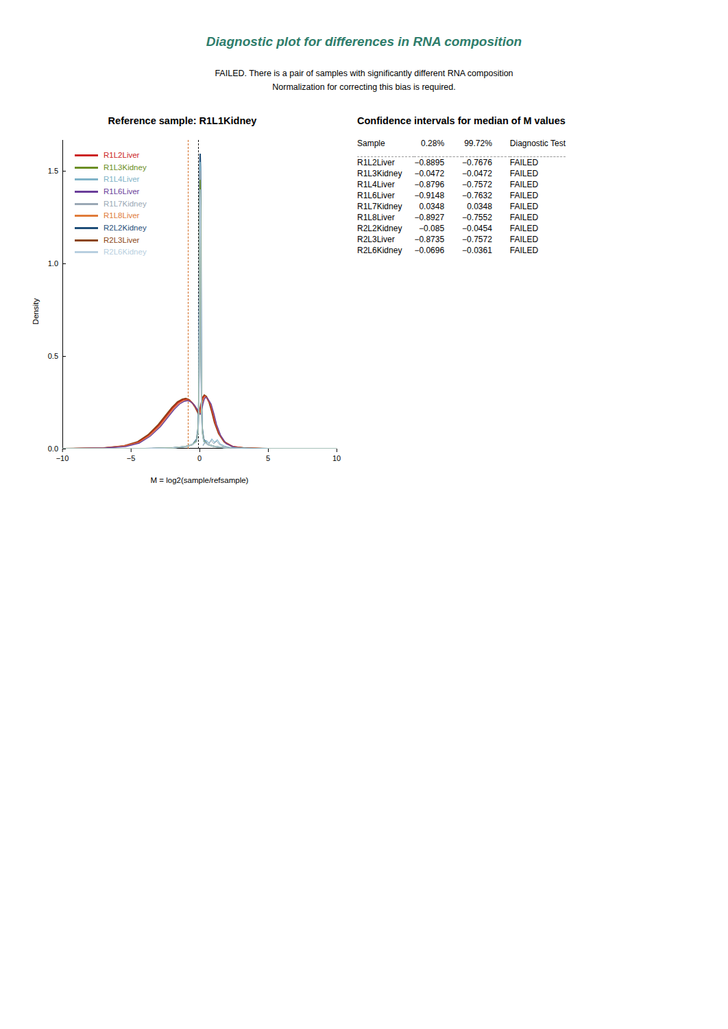Diagnostic plot for differences in RNA composition
FAILED. There is a pair of samples with significantly different RNA composition
Normalization for correcting this bias is required.
Reference sample: R1L1Kidney
Density
0.0
0.5
1.0
1.5
−10
−5
0
5
10
R1L2Liver
R1L3Kidney
R1L4Liver
R1L6Liver
R1L7Kidney
R1L8Liver
R2L2Kidney
R2L3Liver
R2L6Kidney
M = log2(sample/refsample)
Confidence intervals for median of M values
| Sample | 0.28% | 99.72% | Diagnostic Test |
| --- | --- | --- | --- |
| R1L2Liver | −0.8895 | −0.7676 | FAILED |
| R1L3Kidney | −0.0472 | −0.0472 | FAILED |
| R1L4Liver | −0.8796 | −0.7572 | FAILED |
| R1L6Liver | −0.9148 | −0.7632 | FAILED |
| R1L7Kidney | 0.0348 | 0.0348 | FAILED |
| R1L8Liver | −0.8927 | −0.7552 | FAILED |
| R2L2Kidney | −0.085 | −0.0454 | FAILED |
| R2L3Liver | −0.8735 | −0.7572 | FAILED |
| R2L6Kidney | −0.0696 | −0.0361 | FAILED |